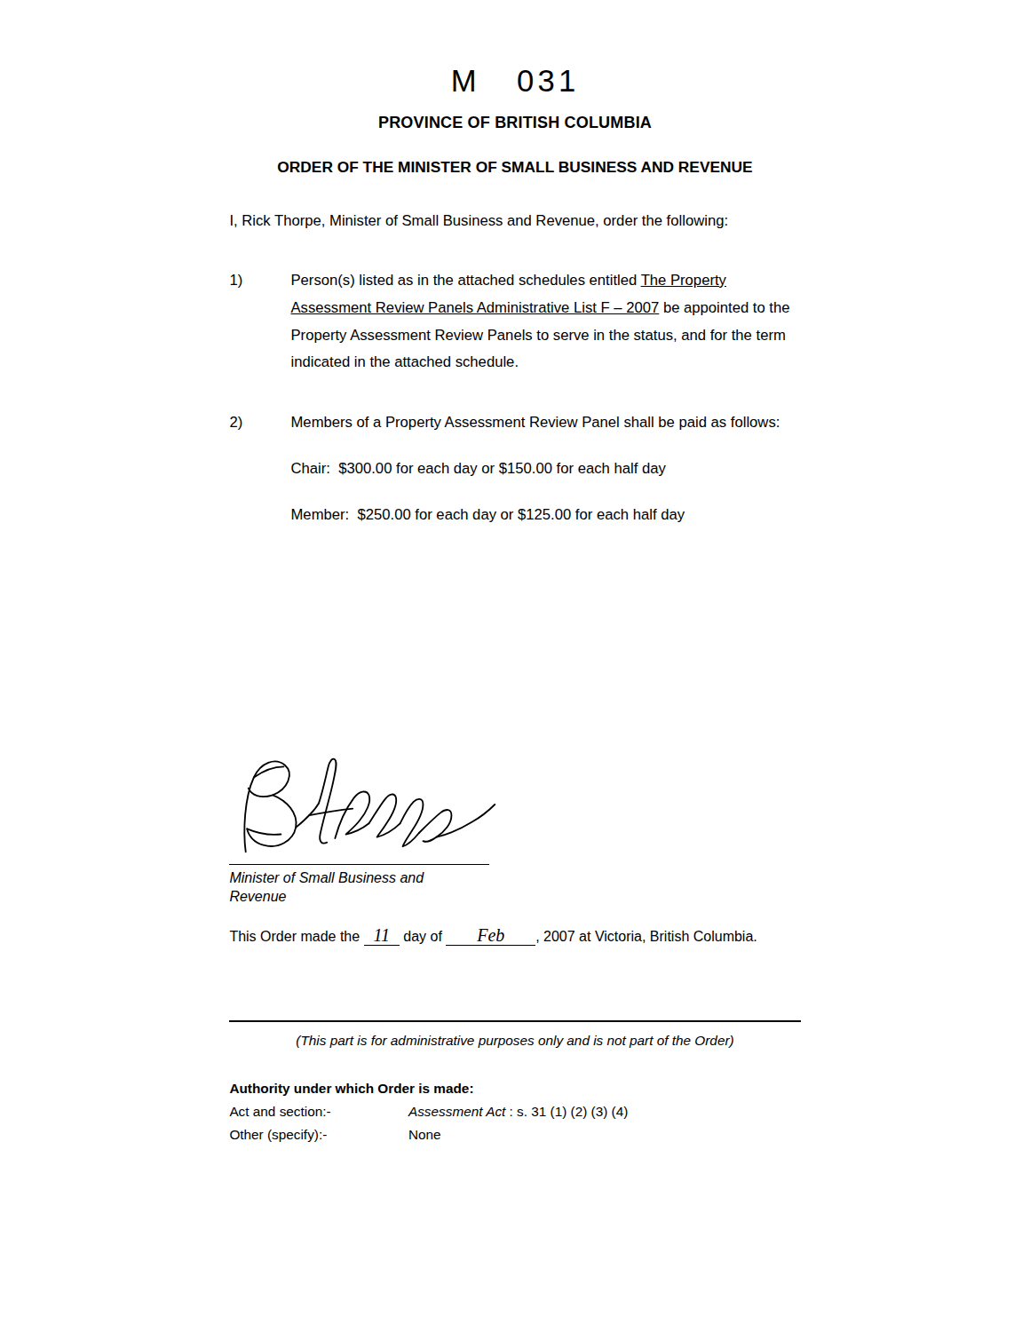M 031
PROVINCE OF BRITISH COLUMBIA
ORDER OF THE MINISTER OF SMALL BUSINESS AND REVENUE
I, Rick Thorpe, Minister of Small Business and Revenue, order the following:
1) Person(s) listed as in the attached schedules entitled The Property Assessment Review Panels Administrative List F – 2007 be appointed to the Property Assessment Review Panels to serve in the status, and for the term indicated in the attached schedule.
2)
Members of a Property Assessment Review Panel shall be paid as follows:
Chair: $300.00 for each day or $150.00 for each half day
Member: $250.00 for each day or $125.00 for each half day
Minister of Small Business and
Revenue
This Order made the 11 day of Feb, 2007 at Victoria, British Columbia.
(This part is for administrative purposes only and is not part of the Order)
Authority under which Order is made:
| Act and section:- | Assessment Act : s. 31 (1) (2) (3) (4) |
| Other (specify):- | None |